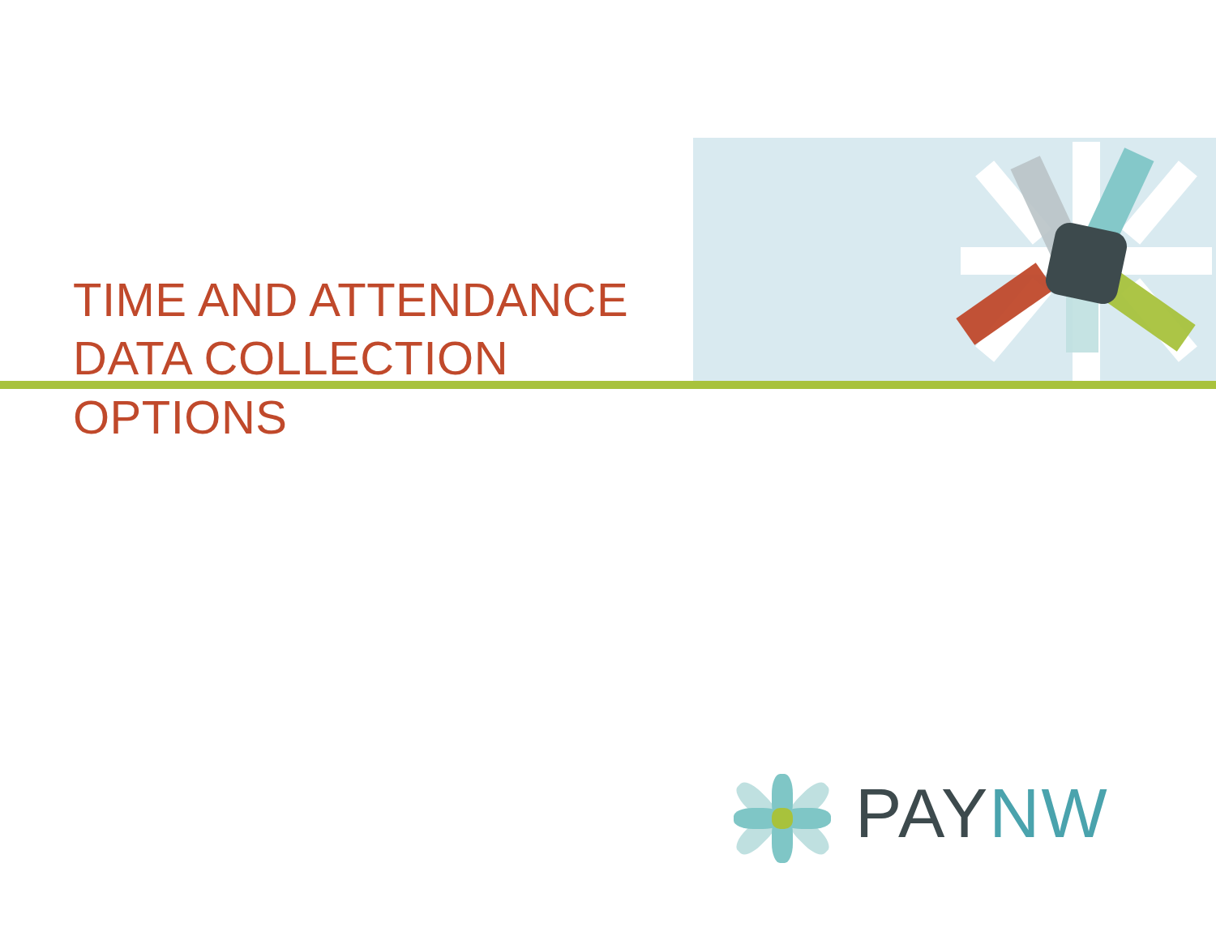Time and Attendance
Data Collection Options
PAY NW